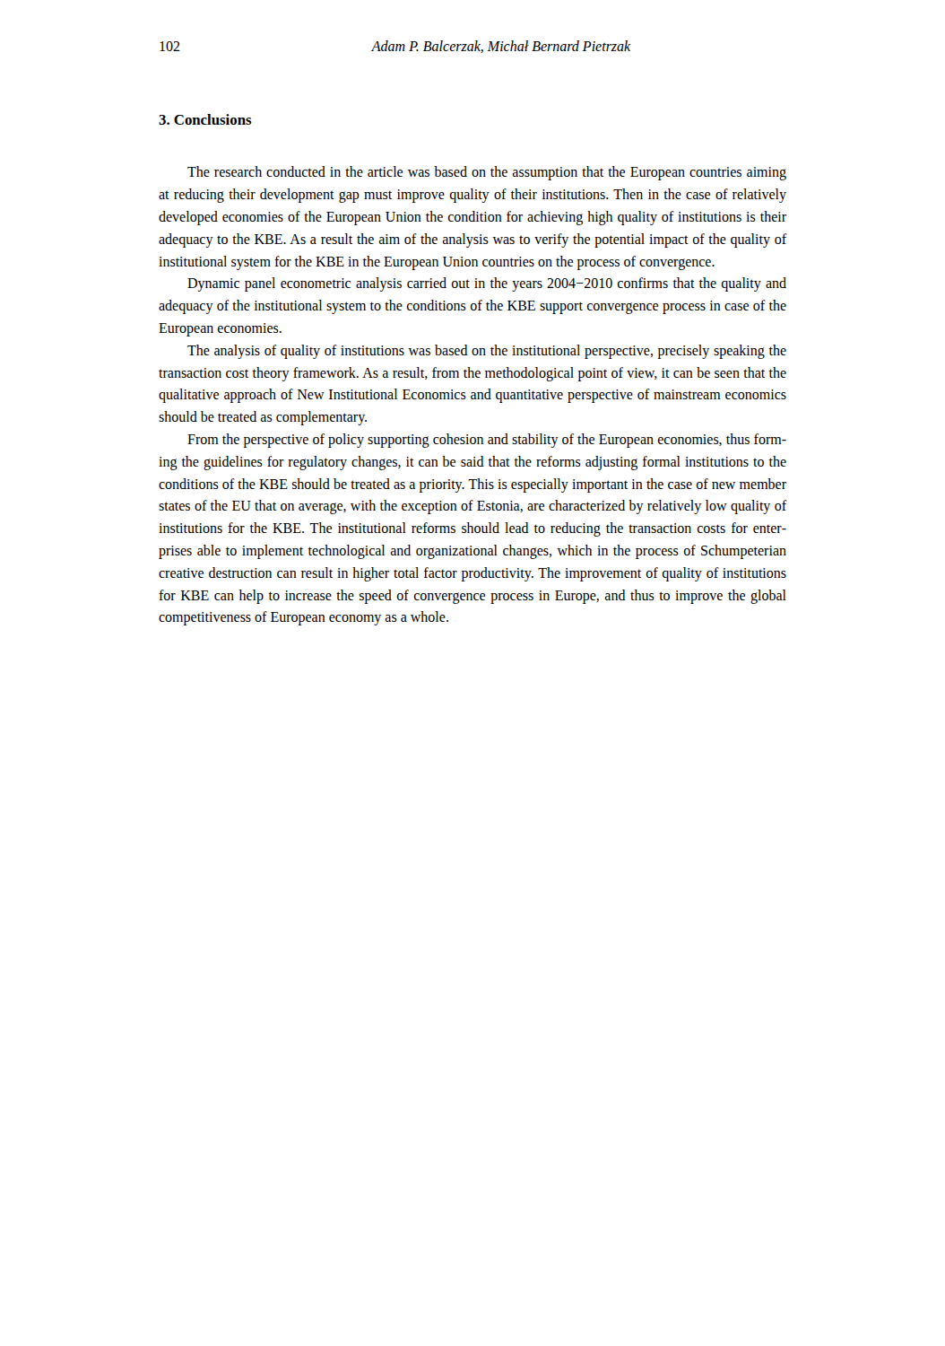102 Adam P. Balcerzak, Michał Bernard Pietrzak
3. Conclusions
The research conducted in the article was based on the assumption that the European countries aiming at reducing their development gap must improve quality of their institutions. Then in the case of relatively developed economies of the European Union the condition for achieving high quality of institutions is their adequacy to the KBE. As a result the aim of the analysis was to verify the potential impact of the quality of institutional system for the KBE in the European Union countries on the process of convergence.
Dynamic panel econometric analysis carried out in the years 2004−2010 confirms that the quality and adequacy of the institutional system to the conditions of the KBE support convergence process in case of the European economies.
The analysis of quality of institutions was based on the institutional perspective, precisely speaking the transaction cost theory framework. As a result, from the methodological point of view, it can be seen that the qualitative approach of New Institutional Economics and quantitative perspective of mainstream economics should be treated as complementary.
From the perspective of policy supporting cohesion and stability of the European economies, thus forming the guidelines for regulatory changes, it can be said that the reforms adjusting formal institutions to the conditions of the KBE should be treated as a priority. This is especially important in the case of new member states of the EU that on average, with the exception of Estonia, are characterized by relatively low quality of institutions for the KBE. The institutional reforms should lead to reducing the transaction costs for enterprises able to implement technological and organizational changes, which in the process of Schumpeterian creative destruction can result in higher total factor productivity. The improvement of quality of institutions for KBE can help to increase the speed of convergence process in Europe, and thus to improve the global competitiveness of European economy as a whole.